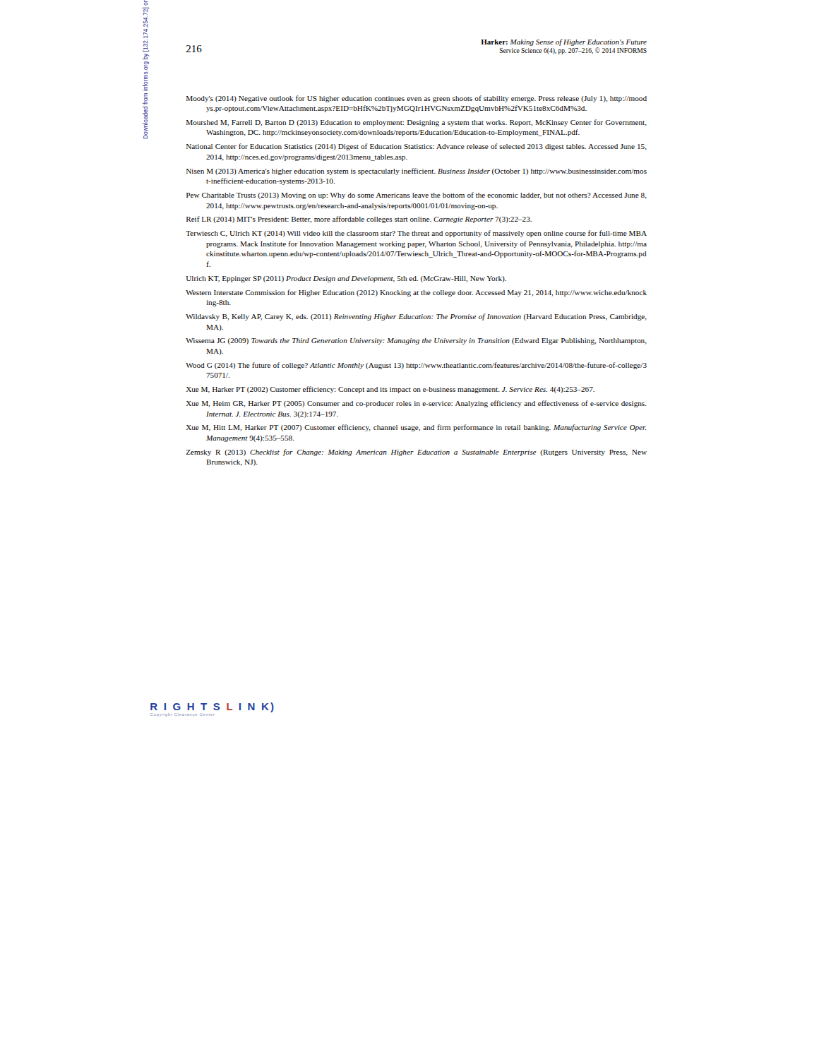Downloaded from informs.org by [132.174.254.72] on 20 November 2014, at 14:14 . For personal use only, all rights reserved.
216
Harker: Making Sense of Higher Education's Future
Service Science 6(4), pp. 207–216, © 2014 INFORMS
Moody's (2014) Negative outlook for US higher education continues even as green shoots of stability emerge. Press release (July 1), http://moodys.pr-optout.com/ViewAttachment.aspx?EID=bHfK%2bTjyMGQIr1HVGNsxmZDgqUmvbH%2fVK51te8xC6dM%3d.
Mourshed M, Farrell D, Barton D (2013) Education to employment: Designing a system that works. Report, McKinsey Center for Government, Washington, DC. http://mckinseyonsociety.com/downloads/reports/Education/Education-to-Employment_FINAL.pdf.
National Center for Education Statistics (2014) Digest of Education Statistics: Advance release of selected 2013 digest tables. Accessed June 15, 2014, http://nces.ed.gov/programs/digest/2013menu_tables.asp.
Nisen M (2013) America's higher education system is spectacularly inefficient. Business Insider (October 1) http://www.businessinsider.com/most-inefficient-education-systems-2013-10.
Pew Charitable Trusts (2013) Moving on up: Why do some Americans leave the bottom of the economic ladder, but not others? Accessed June 8, 2014, http://www.pewtrusts.org/en/research-and-analysis/reports/0001/01/01/moving-on-up.
Reif LR (2014) MIT's President: Better, more affordable colleges start online. Carnegie Reporter 7(3):22–23.
Terwiesch C, Ulrich KT (2014) Will video kill the classroom star? The threat and opportunity of massively open online course for full-time MBA programs. Mack Institute for Innovation Management working paper, Wharton School, University of Pennsylvania, Philadelphia. http://mackinstitute.wharton.upenn.edu/wp-content/uploads/2014/07/Terwiesch_Ulrich_Threat-and-Opportunity-of-MOOCs-for-MBA-Programs.pdf.
Ulrich KT, Eppinger SP (2011) Product Design and Development, 5th ed. (McGraw-Hill, New York).
Western Interstate Commission for Higher Education (2012) Knocking at the college door. Accessed May 21, 2014, http://www.wiche.edu/knocking-8th.
Wildavsky B, Kelly AP, Carey K, eds. (2011) Reinventing Higher Education: The Promise of Innovation (Harvard Education Press, Cambridge, MA).
Wissema JG (2009) Towards the Third Generation University: Managing the University in Transition (Edward Elgar Publishing, Northhampton, MA).
Wood G (2014) The future of college? Atlantic Monthly (August 13) http://www.theatlantic.com/features/archive/2014/08/the-future-of-college/375071/.
Xue M, Harker PT (2002) Customer efficiency: Concept and its impact on e-business management. J. Service Res. 4(4):253–267.
Xue M, Heim GR, Harker PT (2005) Consumer and co-producer roles in e-service: Analyzing efficiency and effectiveness of e-service designs. Internat. J. Electronic Bus. 3(2):174–197.
Xue M, Hitt LM, Harker PT (2007) Customer efficiency, channel usage, and firm performance in retail banking. Manufacturing Service Oper. Management 9(4):535–558.
Zemsky R (2013) Checklist for Change: Making American Higher Education a Sustainable Enterprise (Rutgers University Press, New Brunswick, NJ).
R I G H T S L I N K)
Copyright Clearance Center